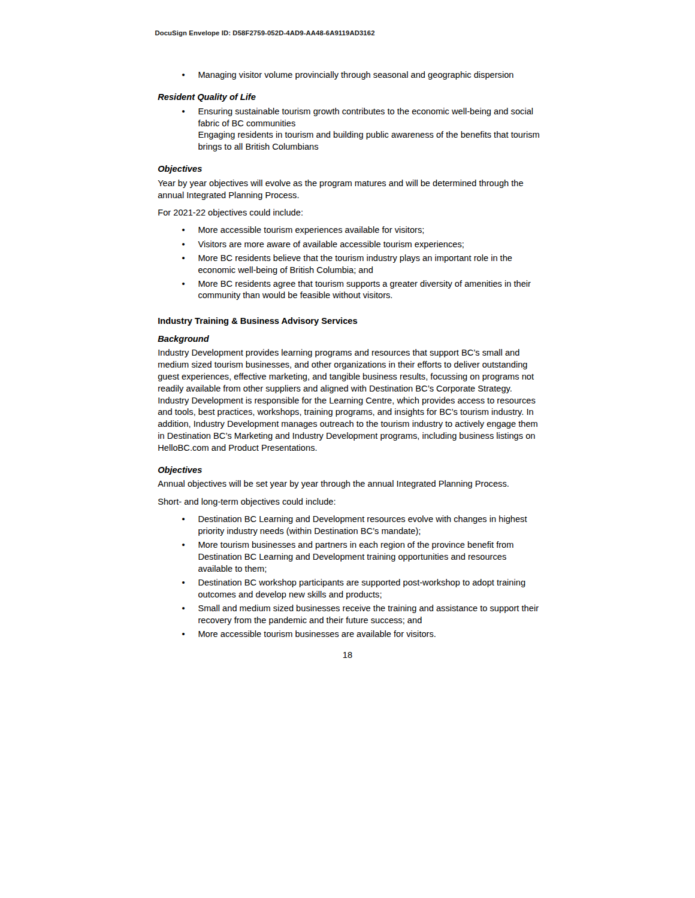DocuSign Envelope ID: D58F2759-052D-4AD9-AA48-6A9119AD3162
Managing visitor volume provincially through seasonal and geographic dispersion
Resident Quality of Life
Ensuring sustainable tourism growth contributes to the economic well-being and social fabric of BC communities
Engaging residents in tourism and building public awareness of the benefits that tourism brings to all British Columbians
Objectives
Year by year objectives will evolve as the program matures and will be determined through the annual Integrated Planning Process.
For 2021-22 objectives could include:
More accessible tourism experiences available for visitors;
Visitors are more aware of available accessible tourism experiences;
More BC residents believe that the tourism industry plays an important role in the economic well-being of British Columbia; and
More BC residents agree that tourism supports a greater diversity of amenities in their community than would be feasible without visitors.
Industry Training & Business Advisory Services
Background
Industry Development provides learning programs and resources that support BC’s small and medium sized tourism businesses, and other organizations in their efforts to deliver outstanding guest experiences, effective marketing, and tangible business results, focussing on programs not readily available from other suppliers and aligned with Destination BC’s Corporate Strategy. Industry Development is responsible for the Learning Centre, which provides access to resources and tools, best practices, workshops, training programs, and insights for BC’s tourism industry. In addition, Industry Development manages outreach to the tourism industry to actively engage them in Destination BC’s Marketing and Industry Development programs, including business listings on HelloBC.com and Product Presentations.
Objectives
Annual objectives will be set year by year through the annual Integrated Planning Process.
Short- and long-term objectives could include:
Destination BC Learning and Development resources evolve with changes in highest priority industry needs (within Destination BC’s mandate);
More tourism businesses and partners in each region of the province benefit from Destination BC Learning and Development training opportunities and resources available to them;
Destination BC workshop participants are supported post-workshop to adopt training outcomes and develop new skills and products;
Small and medium sized businesses receive the training and assistance to support their recovery from the pandemic and their future success; and
More accessible tourism businesses are available for visitors.
18